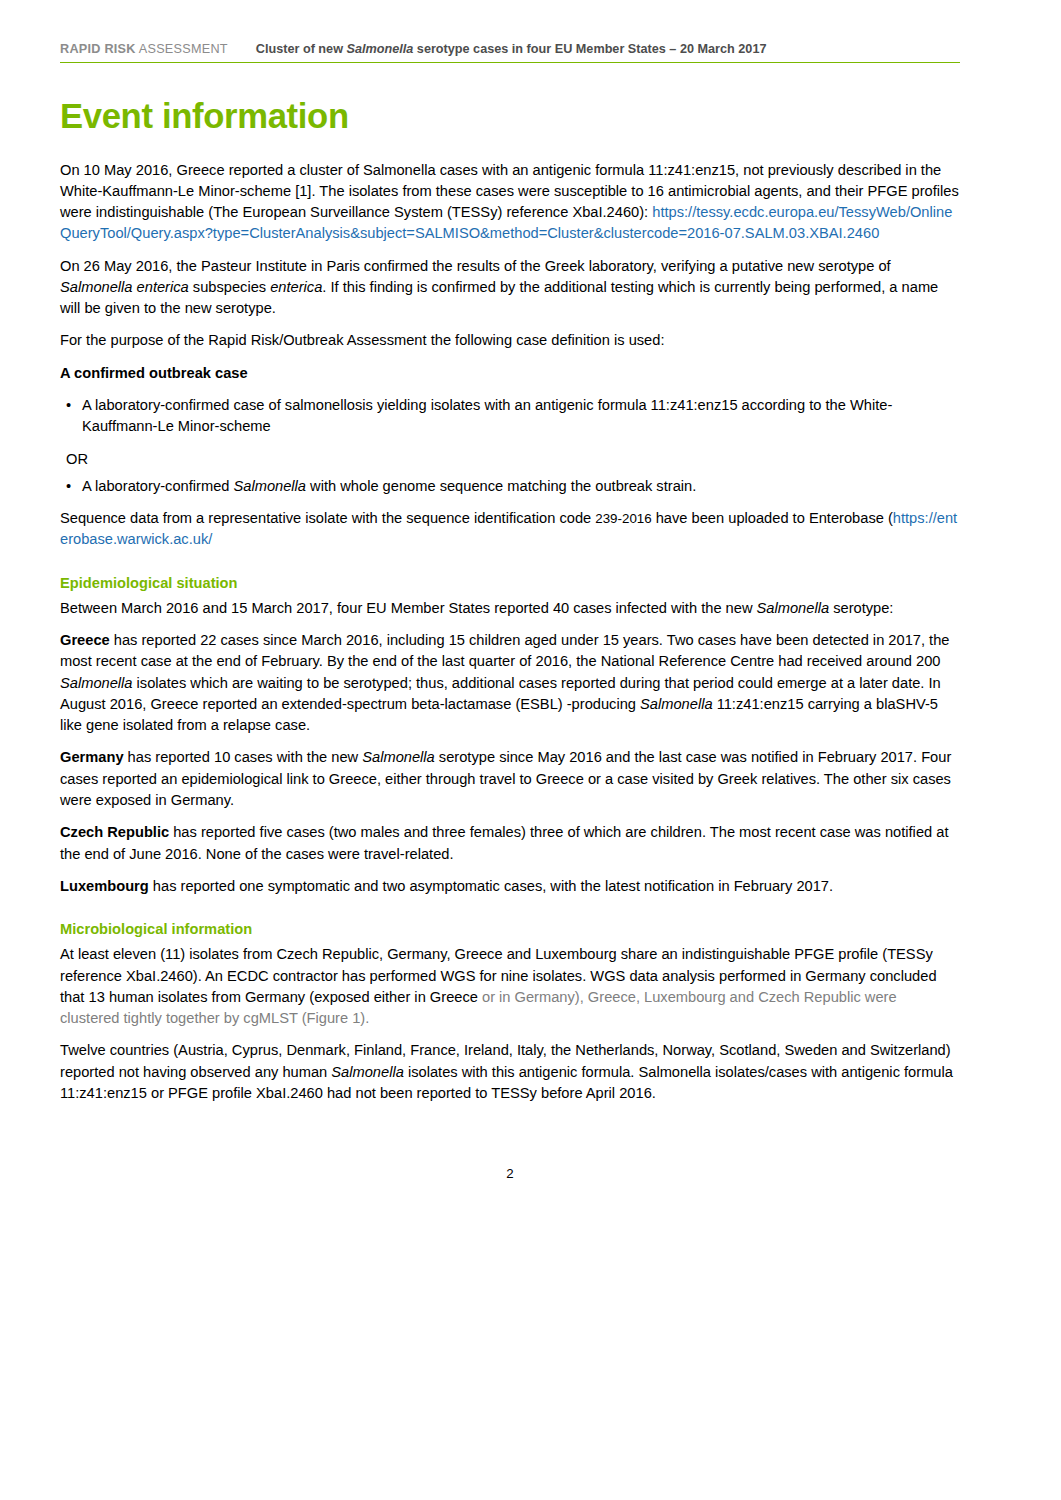RAPID RISK ASSESSMENT Cluster of new Salmonella serotype cases in four EU Member States – 20 March 2017
Event information
On 10 May 2016, Greece reported a cluster of Salmonella cases with an antigenic formula 11:z41:enz15, not previously described in the White-Kauffmann-Le Minor-scheme [1]. The isolates from these cases were susceptible to 16 antimicrobial agents, and their PFGE profiles were indistinguishable (The European Surveillance System (TESSy) reference XbaI.2460): https://tessy.ecdc.europa.eu/TessyWeb/OnlineQueryTool/Query.aspx?type=ClusterAnalysis&subject=SALMISO&method=Cluster&clustercode=2016-07.SALM.03.XBAI.2460
On 26 May 2016, the Pasteur Institute in Paris confirmed the results of the Greek laboratory, verifying a putative new serotype of Salmonella enterica subspecies enterica. If this finding is confirmed by the additional testing which is currently being performed, a name will be given to the new serotype.
For the purpose of the Rapid Risk/Outbreak Assessment the following case definition is used:
A confirmed outbreak case
A laboratory-confirmed case of salmonellosis yielding isolates with an antigenic formula 11:z41:enz15 according to the White-Kauffmann-Le Minor-scheme
OR
A laboratory-confirmed Salmonella with whole genome sequence matching the outbreak strain.
Sequence data from a representative isolate with the sequence identification code 239-2016 have been uploaded to Enterobase (https://enterobase.warwick.ac.uk/
Epidemiological situation
Between March 2016 and 15 March 2017, four EU Member States reported 40 cases infected with the new Salmonella serotype:
Greece has reported 22 cases since March 2016, including 15 children aged under 15 years. Two cases have been detected in 2017, the most recent case at the end of February. By the end of the last quarter of 2016, the National Reference Centre had received around 200 Salmonella isolates which are waiting to be serotyped; thus, additional cases reported during that period could emerge at a later date. In August 2016, Greece reported an extended-spectrum beta-lactamase (ESBL) -producing Salmonella 11:z41:enz15 carrying a blaSHV-5 like gene isolated from a relapse case.
Germany has reported 10 cases with the new Salmonella serotype since May 2016 and the last case was notified in February 2017. Four cases reported an epidemiological link to Greece, either through travel to Greece or a case visited by Greek relatives. The other six cases were exposed in Germany.
Czech Republic has reported five cases (two males and three females) three of which are children. The most recent case was notified at the end of June 2016. None of the cases were travel-related.
Luxembourg has reported one symptomatic and two asymptomatic cases, with the latest notification in February 2017.
Microbiological information
At least eleven (11) isolates from Czech Republic, Germany, Greece and Luxembourg share an indistinguishable PFGE profile (TESSy reference XbaI.2460). An ECDC contractor has performed WGS for nine isolates. WGS data analysis performed in Germany concluded that 13 human isolates from Germany (exposed either in Greece or in Germany), Greece, Luxembourg and Czech Republic were clustered tightly together by cgMLST (Figure 1).
Twelve countries (Austria, Cyprus, Denmark, Finland, France, Ireland, Italy, the Netherlands, Norway, Scotland, Sweden and Switzerland) reported not having observed any human Salmonella isolates with this antigenic formula. Salmonella isolates/cases with antigenic formula 11:z41:enz15 or PFGE profile XbaI.2460 had not been reported to TESSy before April 2016.
2